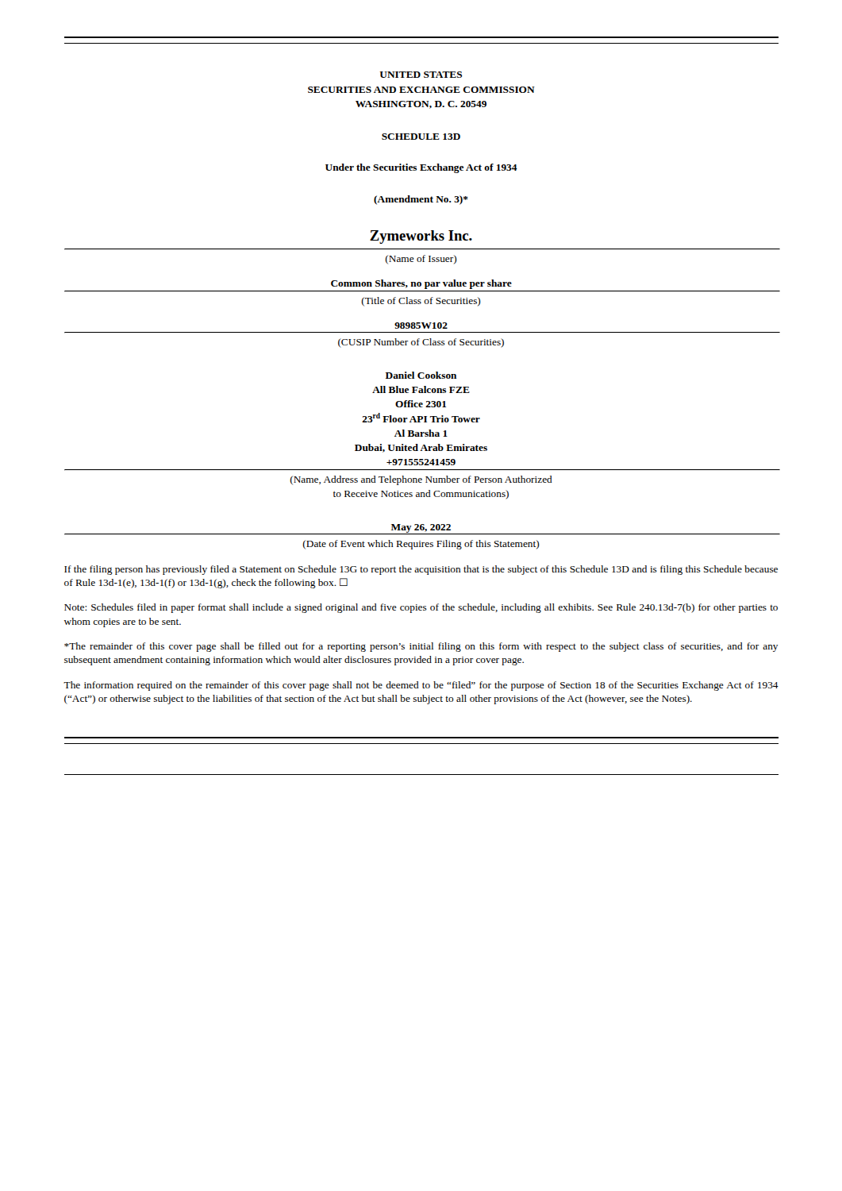UNITED STATES
SECURITIES AND EXCHANGE COMMISSION
WASHINGTON, D. C. 20549
SCHEDULE 13D
Under the Securities Exchange Act of 1934
(Amendment No. 3)*
Zymeworks Inc.
(Name of Issuer)
Common Shares, no par value per share
(Title of Class of Securities)
98985W102
(CUSIP Number of Class of Securities)
Daniel Cookson
All Blue Falcons FZE
Office 2301
23rd Floor API Trio Tower
Al Barsha 1
Dubai, United Arab Emirates
+971555241459
(Name, Address and Telephone Number of Person Authorized
to Receive Notices and Communications)
May 26, 2022
(Date of Event which Requires Filing of this Statement)
If the filing person has previously filed a Statement on Schedule 13G to report the acquisition that is the subject of this Schedule 13D and is filing this Schedule because of Rule 13d-1(e), 13d-1(f) or 13d-1(g), check the following box. ☐
Note: Schedules filed in paper format shall include a signed original and five copies of the schedule, including all exhibits. See Rule 240.13d-7(b) for other parties to whom copies are to be sent.
*The remainder of this cover page shall be filled out for a reporting person’s initial filing on this form with respect to the subject class of securities, and for any subsequent amendment containing information which would alter disclosures provided in a prior cover page.
The information required on the remainder of this cover page shall not be deemed to be “filed” for the purpose of Section 18 of the Securities Exchange Act of 1934 (“Act”) or otherwise subject to the liabilities of that section of the Act but shall be subject to all other provisions of the Act (however, see the Notes).